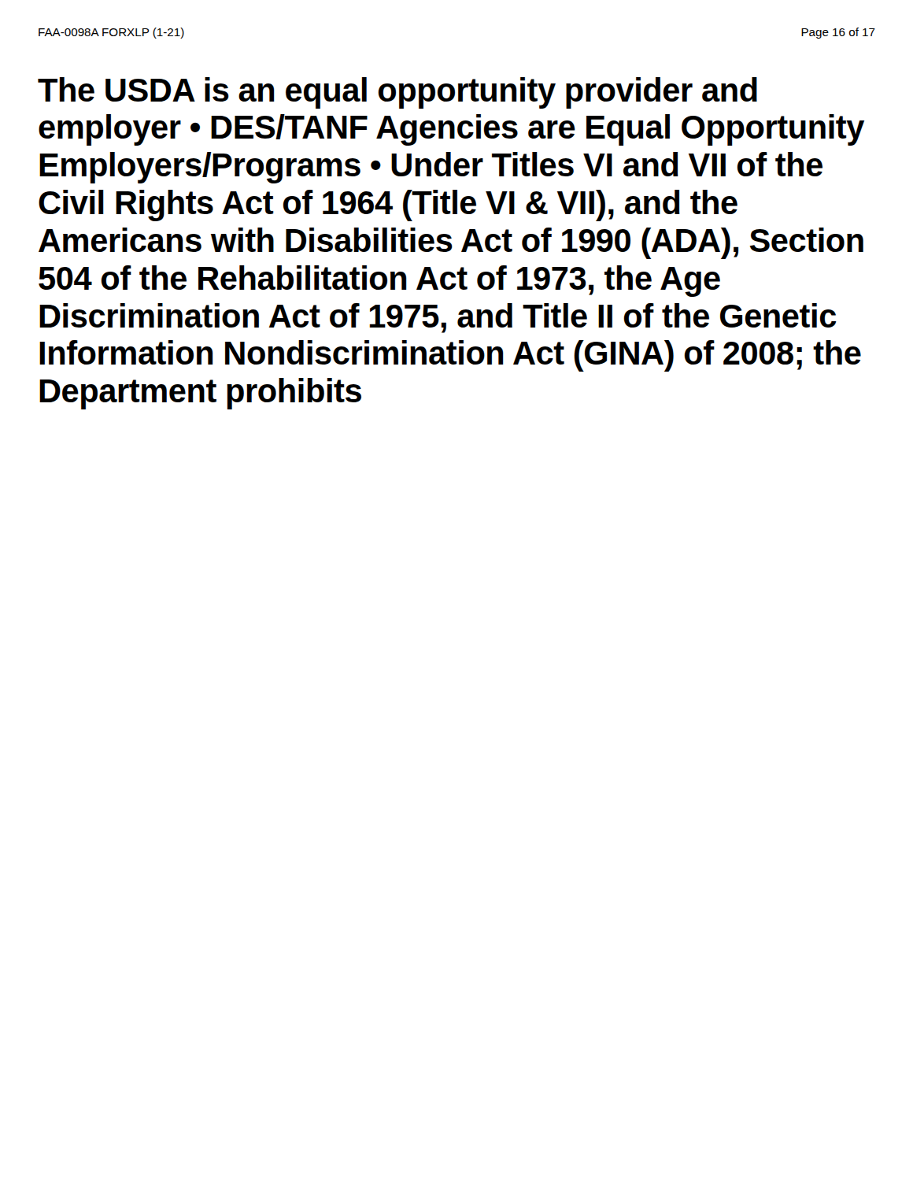FAA-0098A FORXLP (1-21) Page 16 of 17
The USDA is an equal opportunity provider and employer • DES/TANF Agencies are Equal Opportunity Employers/Programs • Under Titles VI and VII of the Civil Rights Act of 1964 (Title VI & VII), and the Americans with Disabilities Act of 1990 (ADA), Section 504 of the Rehabilitation Act of 1973, the Age Discrimination Act of 1975, and Title II of the Genetic Information Nondiscrimination Act (GINA) of 2008; the Department prohibits